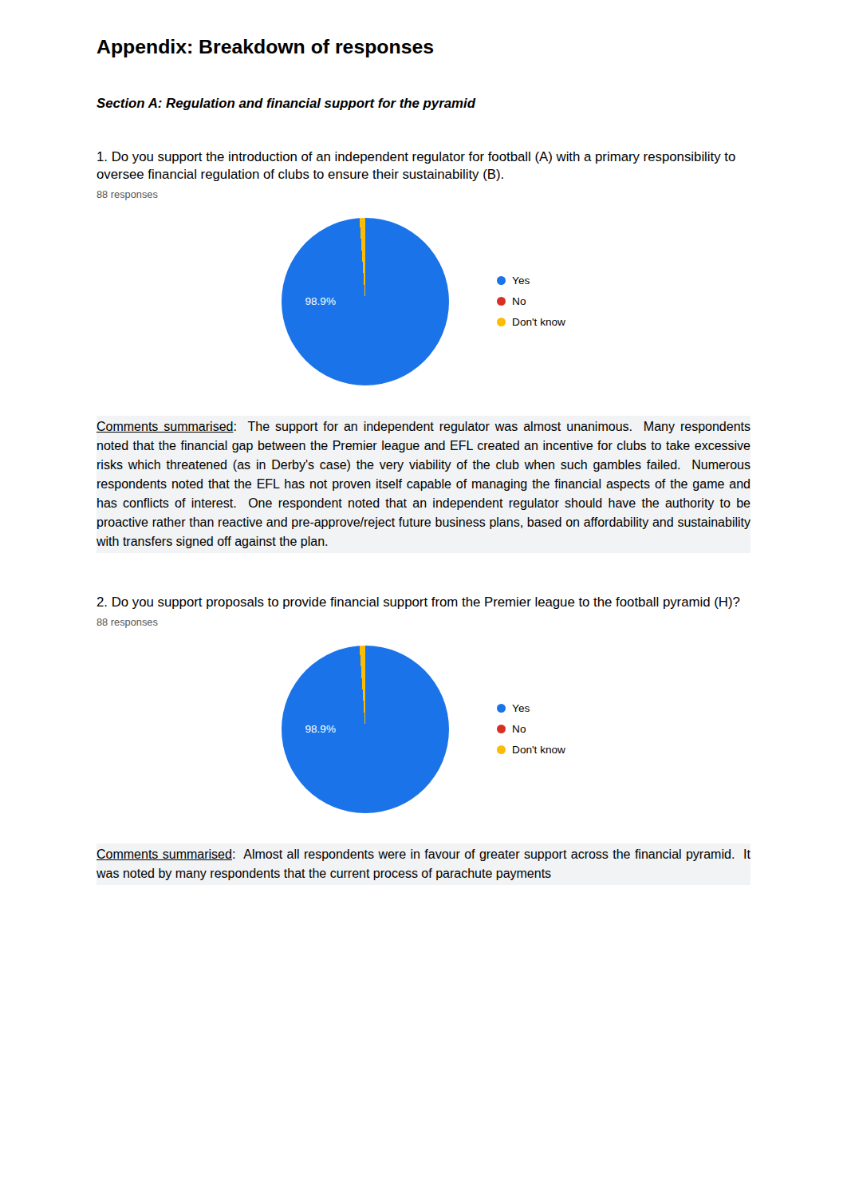Appendix: Breakdown of responses
Section A: Regulation and financial support for the pyramid
1. Do you support the introduction of an independent regulator for football (A) with a primary responsibility to oversee financial regulation of clubs to ensure their sustainability (B).
88 responses
98.9%
Yes
No
Don't know
Comments summarised: The support for an independent regulator was almost unanimous. Many respondents noted that the financial gap between the Premier league and EFL created an incentive for clubs to take excessive risks which threatened (as in Derby's case) the very viability of the club when such gambles failed. Numerous respondents noted that the EFL has not proven itself capable of managing the financial aspects of the game and has conflicts of interest. One respondent noted that an independent regulator should have the authority to be proactive rather than reactive and pre-approve/reject future business plans, based on affordability and sustainability with transfers signed off against the plan.
2. Do you support proposals to provide financial support from the Premier league to the football pyramid (H)?
88 responses
98.9%
Yes
No
Don't know
Comments summarised: Almost all respondents were in favour of greater support across the financial pyramid. It was noted by many respondents that the current process of parachute payments